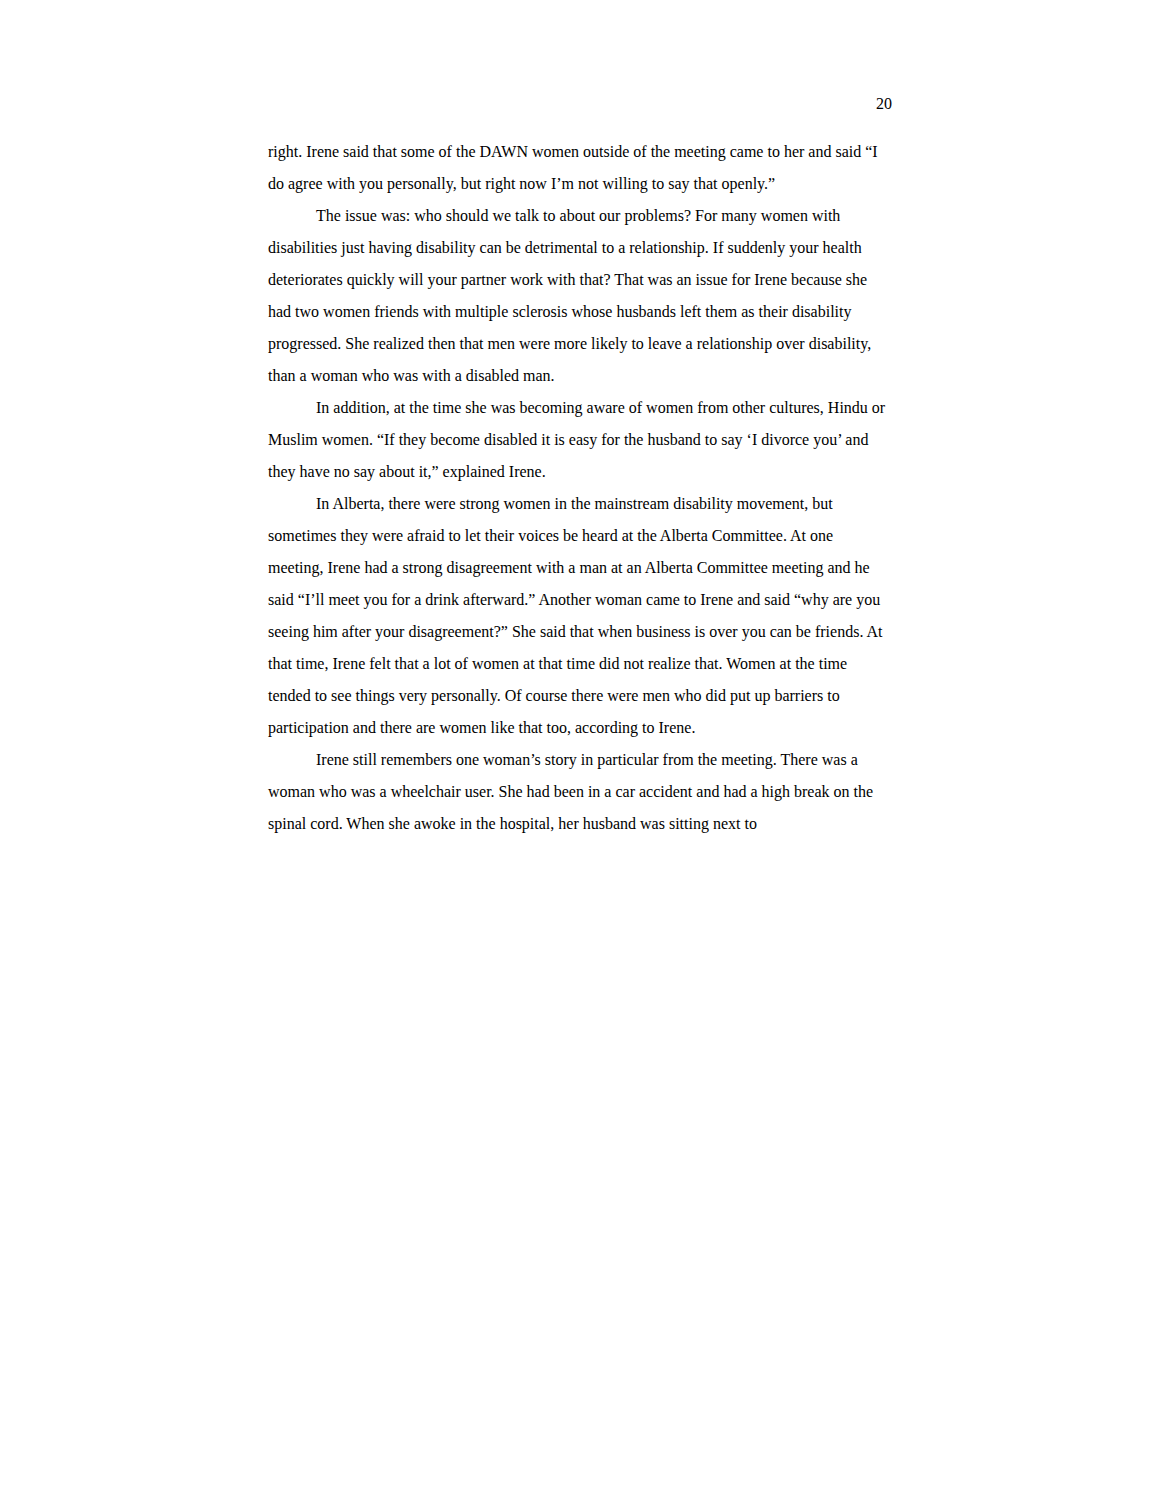20
right. Irene said that some of the DAWN women outside of the meeting came to her and said “I do agree with you personally, but right now I’m not willing to say that openly.”
The issue was: who should we talk to about our problems? For many women with disabilities just having disability can be detrimental to a relationship. If suddenly your health deteriorates quickly will your partner work with that? That was an issue for Irene because she had two women friends with multiple sclerosis whose husbands left them as their disability progressed. She realized then that men were more likely to leave a relationship over disability, than a woman who was with a disabled man.
In addition, at the time she was becoming aware of women from other cultures, Hindu or Muslim women. “If they become disabled it is easy for the husband to say ‘I divorce you’ and they have no say about it,” explained Irene.
In Alberta, there were strong women in the mainstream disability movement, but sometimes they were afraid to let their voices be heard at the Alberta Committee. At one meeting, Irene had a strong disagreement with a man at an Alberta Committee meeting and he said “I’ll meet you for a drink afterward.” Another woman came to Irene and said “why are you seeing him after your disagreement?” She said that when business is over you can be friends. At that time, Irene felt that a lot of women at that time did not realize that. Women at the time tended to see things very personally. Of course there were men who did put up barriers to participation and there are women like that too, according to Irene.
Irene still remembers one woman’s story in particular from the meeting. There was a woman who was a wheelchair user. She had been in a car accident and had a high break on the spinal cord. When she awoke in the hospital, her husband was sitting next to